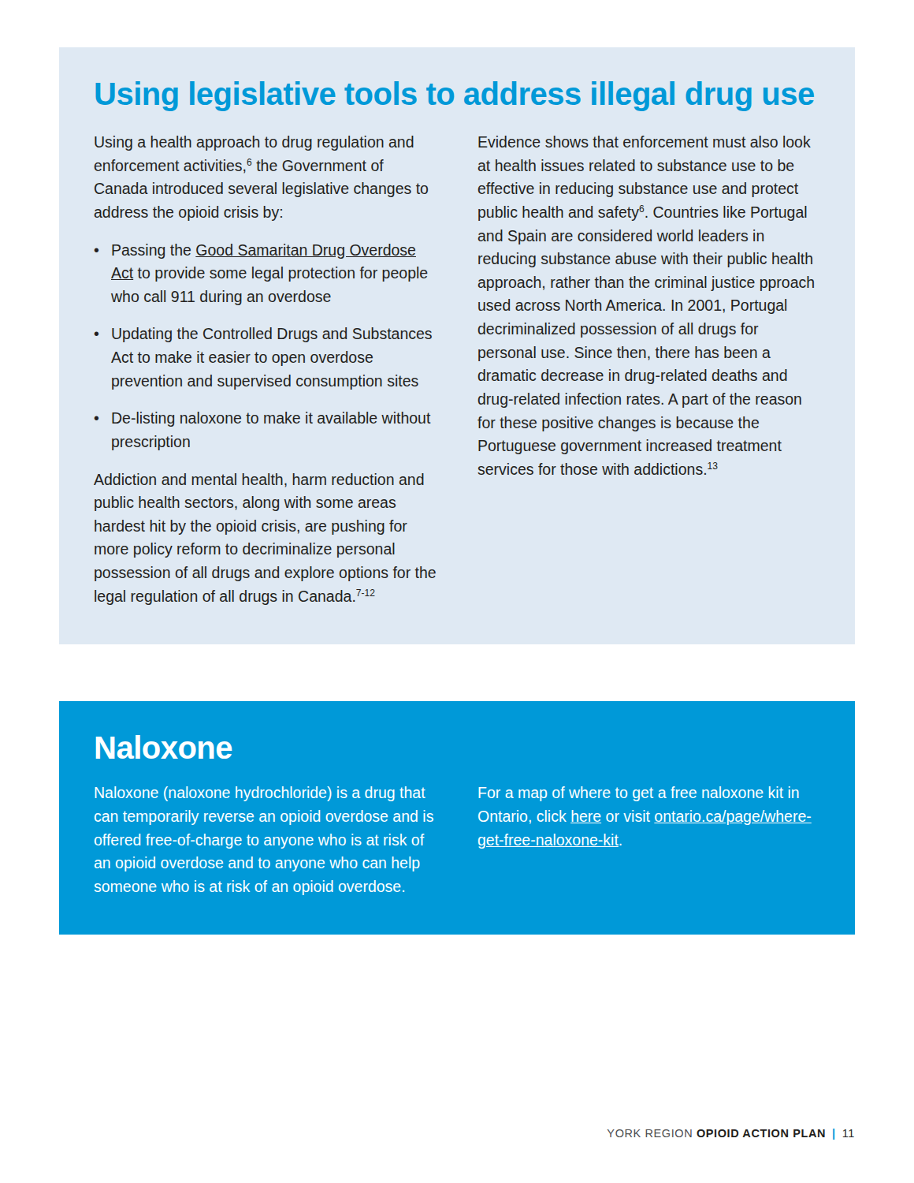Using legislative tools to address illegal drug use
Using a health approach to drug regulation and enforcement activities,6 the Government of Canada introduced several legislative changes to address the opioid crisis by:
Passing the Good Samaritan Drug Overdose Act to provide some legal protection for people who call 911 during an overdose
Updating the Controlled Drugs and Substances Act to make it easier to open overdose prevention and supervised consumption sites
De-listing naloxone to make it available without prescription
Addiction and mental health, harm reduction and public health sectors, along with some areas hardest hit by the opioid crisis, are pushing for more policy reform to decriminalize personal possession of all drugs and explore options for the legal regulation of all drugs in Canada.7-12
Evidence shows that enforcement must also look at health issues related to substance use to be effective in reducing substance use and protect public health and safety6. Countries like Portugal and Spain are considered world leaders in reducing substance abuse with their public health approach, rather than the criminal justice pproach used across North America. In 2001, Portugal decriminalized possession of all drugs for personal use. Since then, there has been a dramatic decrease in drug-related deaths and drug-related infection rates. A part of the reason for these positive changes is because the Portuguese government increased treatment services for those with addictions.13
Naloxone
Naloxone (naloxone hydrochloride) is a drug that can temporarily reverse an opioid overdose and is offered free-of-charge to anyone who is at risk of an opioid overdose and to anyone who can help someone who is at risk of an opioid overdose.
For a map of where to get a free naloxone kit in Ontario, click here or visit ontario.ca/page/where-get-free-naloxone-kit.
YORK REGION OPIOID ACTION PLAN|11